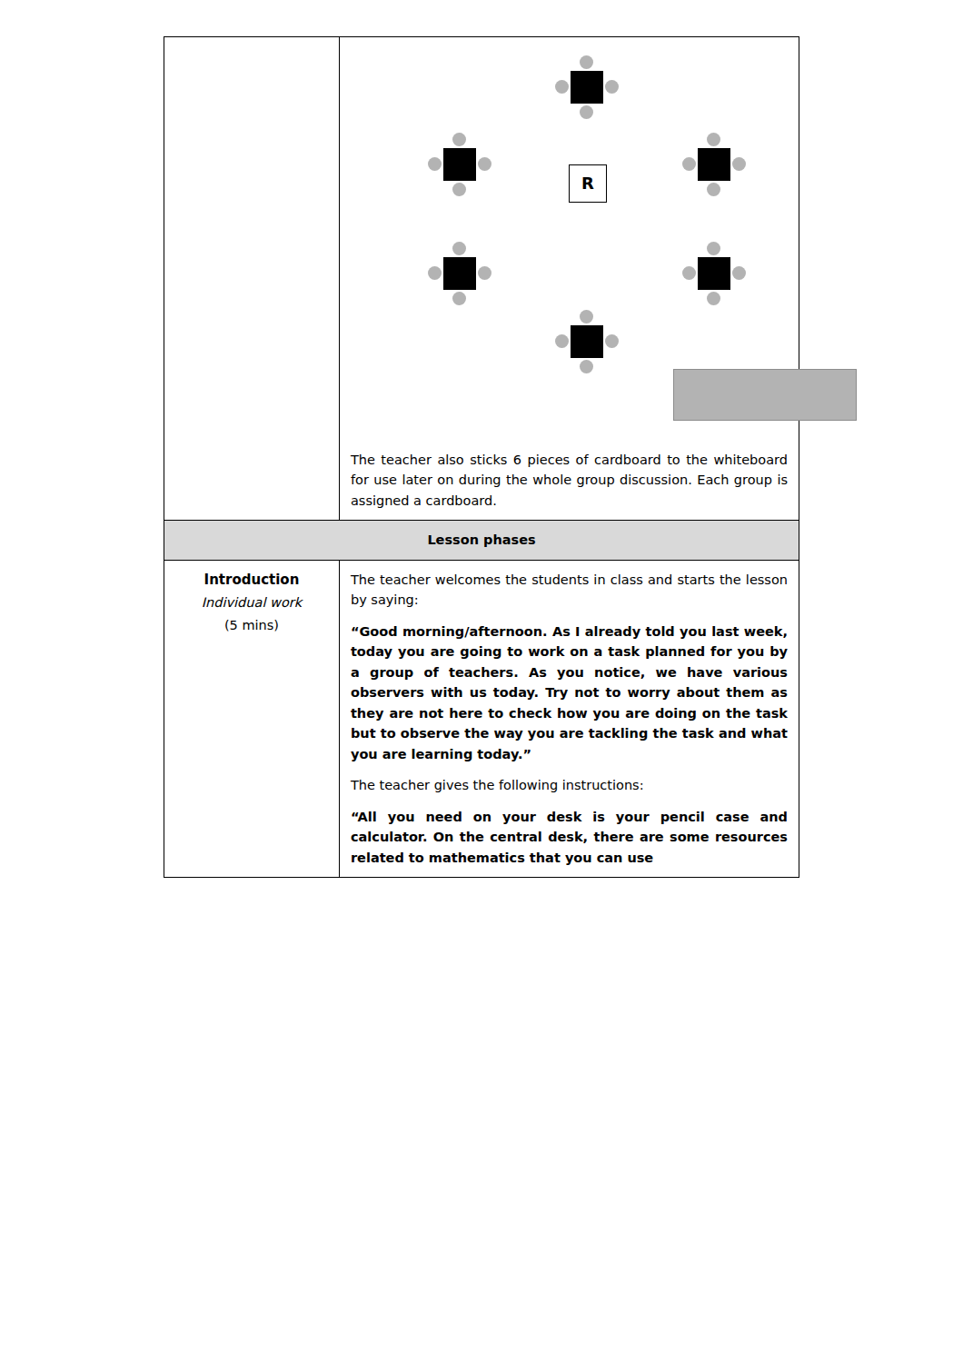| | R The teacher also sticks 6 pieces of cardboard to the whiteboard for use later on during the whole group discussion. Each group is assigned a cardboard. |
| Lesson phases |
| Introduction Individual work (5 mins) | The teacher welcomes the students in class and starts the lesson by saying: “Good morning/afternoon. As I already told you last week, today you are going to work on a task planned for you by a group of teachers. As you notice, we have various observers with us today. Try not to worry about them as they are not here to check how you are doing on the task but to observe the way you are tackling the task and what you are learning today.” The teacher gives the following instructions: “All you need on your desk is your pencil case and calculator. On the central desk, there are some resources related to mathematics that you can use |